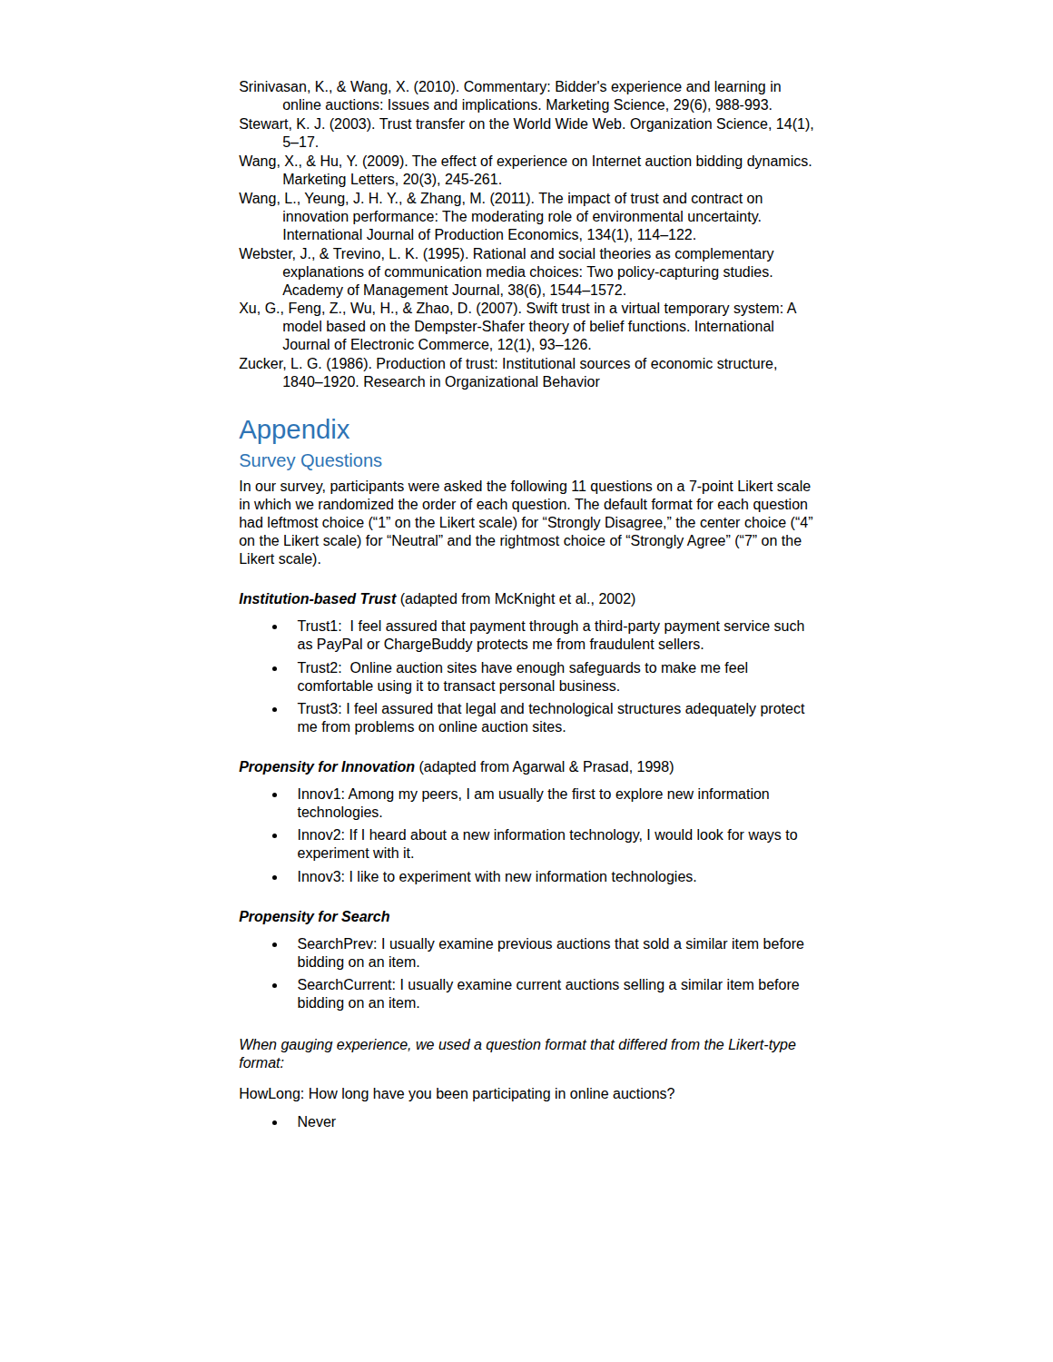Srinivasan, K., & Wang, X. (2010). Commentary: Bidder's experience and learning in online auctions: Issues and implications. Marketing Science, 29(6), 988-993.
Stewart, K. J. (2003). Trust transfer on the World Wide Web. Organization Science, 14(1), 5–17.
Wang, X., & Hu, Y. (2009). The effect of experience on Internet auction bidding dynamics. Marketing Letters, 20(3), 245-261.
Wang, L., Yeung, J. H. Y., & Zhang, M. (2011). The impact of trust and contract on innovation performance: The moderating role of environmental uncertainty. International Journal of Production Economics, 134(1), 114–122.
Webster, J., & Trevino, L. K. (1995). Rational and social theories as complementary explanations of communication media choices: Two policy-capturing studies. Academy of Management Journal, 38(6), 1544–1572.
Xu, G., Feng, Z., Wu, H., & Zhao, D. (2007). Swift trust in a virtual temporary system: A model based on the Dempster-Shafer theory of belief functions. International Journal of Electronic Commerce, 12(1), 93–126.
Zucker, L. G. (1986). Production of trust: Institutional sources of economic structure, 1840–1920. Research in Organizational Behavior
Appendix
Survey Questions
In our survey, participants were asked the following 11 questions on a 7-point Likert scale in which we randomized the order of each question. The default format for each question had leftmost choice (“1” on the Likert scale) for “Strongly Disagree,” the center choice (“4” on the Likert scale) for “Neutral” and the rightmost choice of “Strongly Agree” (“7” on the Likert scale).
Institution-based Trust (adapted from McKnight et al., 2002)
Trust1: I feel assured that payment through a third-party payment service such as PayPal or ChargeBuddy protects me from fraudulent sellers.
Trust2: Online auction sites have enough safeguards to make me feel comfortable using it to transact personal business.
Trust3: I feel assured that legal and technological structures adequately protect me from problems on online auction sites.
Propensity for Innovation (adapted from Agarwal & Prasad, 1998)
Innov1: Among my peers, I am usually the first to explore new information technologies.
Innov2: If I heard about a new information technology, I would look for ways to experiment with it.
Innov3: I like to experiment with new information technologies.
Propensity for Search
SearchPrev: I usually examine previous auctions that sold a similar item before bidding on an item.
SearchCurrent: I usually examine current auctions selling a similar item before bidding on an item.
When gauging experience, we used a question format that differed from the Likert-type format:
HowLong: How long have you been participating in online auctions?
Never